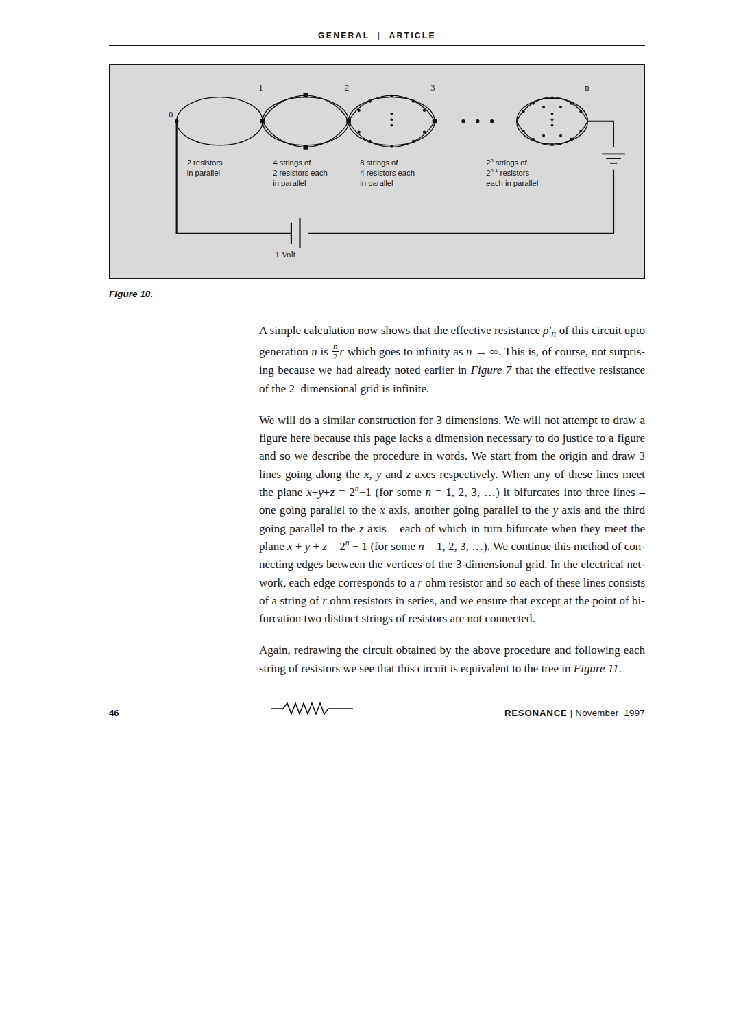General | Article
0 1 2 3 n 2 resistors in parallel 4 strings of 2 resistors each in parallel 8 strings of 4 resistors each in parallel 2n strings of 2n-1 resistors each in parallel 1 Volt
Figure 10.
A simple calculation now shows that the effective resistance ρ′n of this circuit upto generation n is n 2 r which goes to infinity as n → ∞. This is, of course, not surprising because we had already noted earlier in Figure 7 that the effective resistance of the 2–dimensional grid is infinite.
We will do a similar construction for 3 dimensions. We will not attempt to draw a figure here because this page lacks a dimension necessary to do justice to a figure and so we describe the procedure in words. We start from the origin and draw 3 lines going along the x, y and z axes respectively. When any of these lines meet the plane x+y+z = 2n−1 (for some n = 1, 2, 3, …) it bifurcates into three lines – one going parallel to the x axis, another going parallel to the y axis and the third going parallel to the z axis – each of which in turn bifurcate when they meet the plane x + y + z = 2n − 1 (for some n = 1, 2, 3, …). We continue this method of connecting edges between the vertices of the 3-dimensional grid. In the electrical network, each edge corresponds to a r ohm resistor and so each of these lines consists of a string of r ohm resistors in series, and we ensure that except at the point of bifurcation two distinct strings of resistors are not connected.
Again, redrawing the circuit obtained by the above procedure and following each string of resistors we see that this circuit is equivalent to the tree in Figure 11.
46 RESONANCE | November 1997